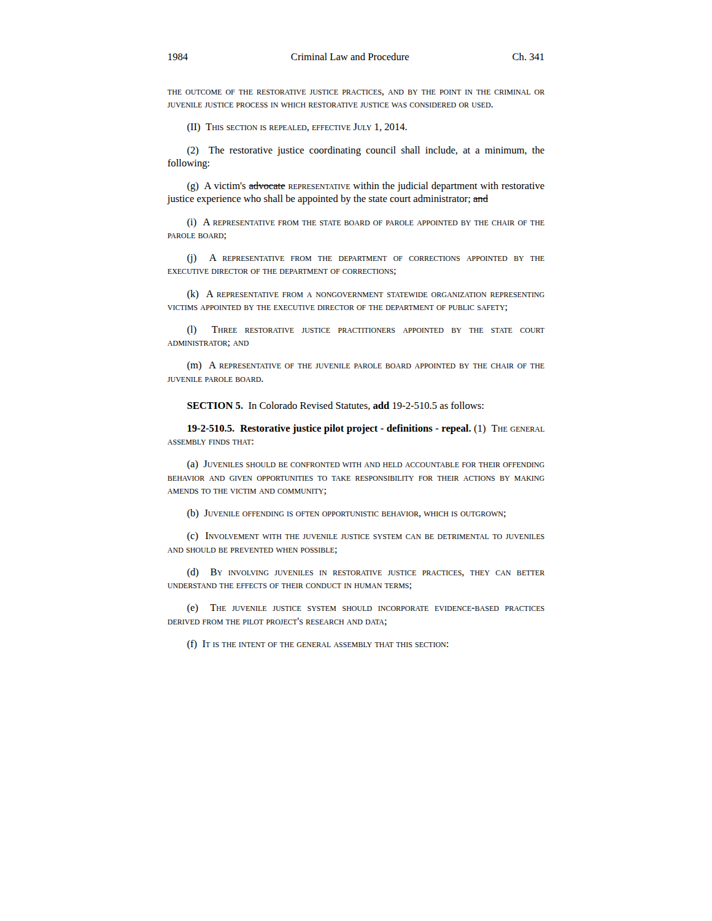1984 Criminal Law and Procedure Ch. 341
the outcome of the restorative justice practices, and by the point in the criminal or juvenile justice process in which restorative justice was considered or used.
(II) This section is repealed, effective July 1, 2014.
(2) The restorative justice coordinating council shall include, at a minimum, the following:
(g) A victim's advocate representative within the judicial department with restorative justice experience who shall be appointed by the state court administrator; and
(i) A representative from the state board of parole appointed by the chair of the parole board;
(j) A representative from the department of corrections appointed by the executive director of the department of corrections;
(k) A representative from a nongovernment statewide organization representing victims appointed by the executive director of the department of public safety;
(l) Three restorative justice practitioners appointed by the state court administrator; and
(m) A representative of the juvenile parole board appointed by the chair of the juvenile parole board.
SECTION 5. In Colorado Revised Statutes, add 19-2-510.5 as follows:
19-2-510.5. Restorative justice pilot project - definitions - repeal. (1) The general assembly finds that:
(a) Juveniles should be confronted with and held accountable for their offending behavior and given opportunities to take responsibility for their actions by making amends to the victim and community;
(b) Juvenile offending is often opportunistic behavior, which is outgrown;
(c) Involvement with the juvenile justice system can be detrimental to juveniles and should be prevented when possible;
(d) By involving juveniles in restorative justice practices, they can better understand the effects of their conduct in human terms;
(e) The juvenile justice system should incorporate evidence-based practices derived from the pilot project's research and data;
(f) It is the intent of the general assembly that this section: